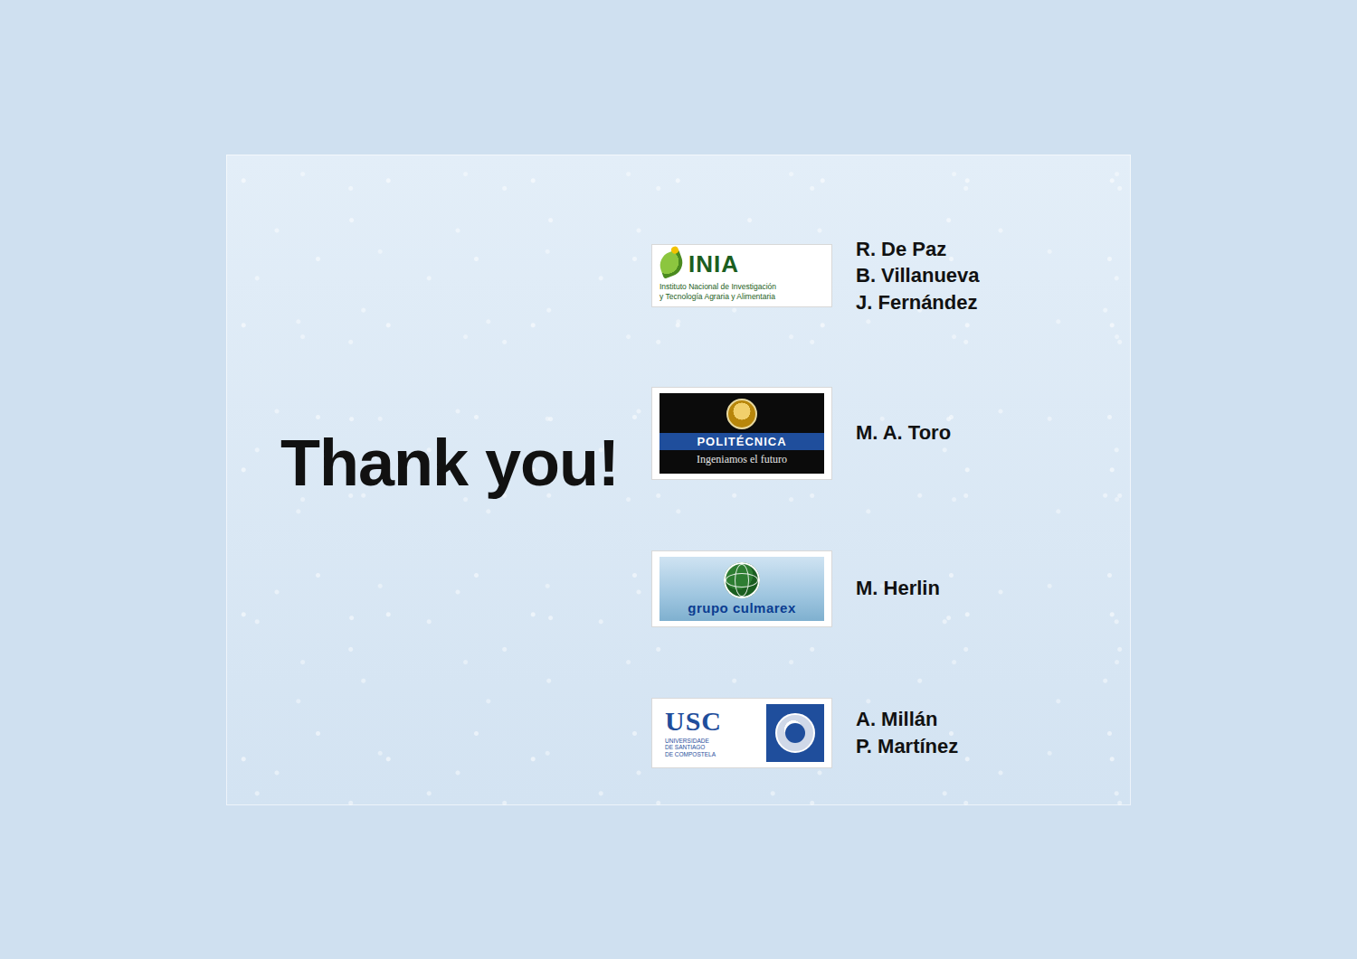Thank you!
INIA
Instituto Nacional de Investigación
y Tecnología Agraria y Alimentaria
R. De Paz
B. Villanueva
J. Fernández
POLITÉCNICA
Ingeniamos el futuro
M. A. Toro
grupo culmarex
M. Herlin
USC
Universidade
de Santiago
de Compostela
A. Millán
P. Martínez